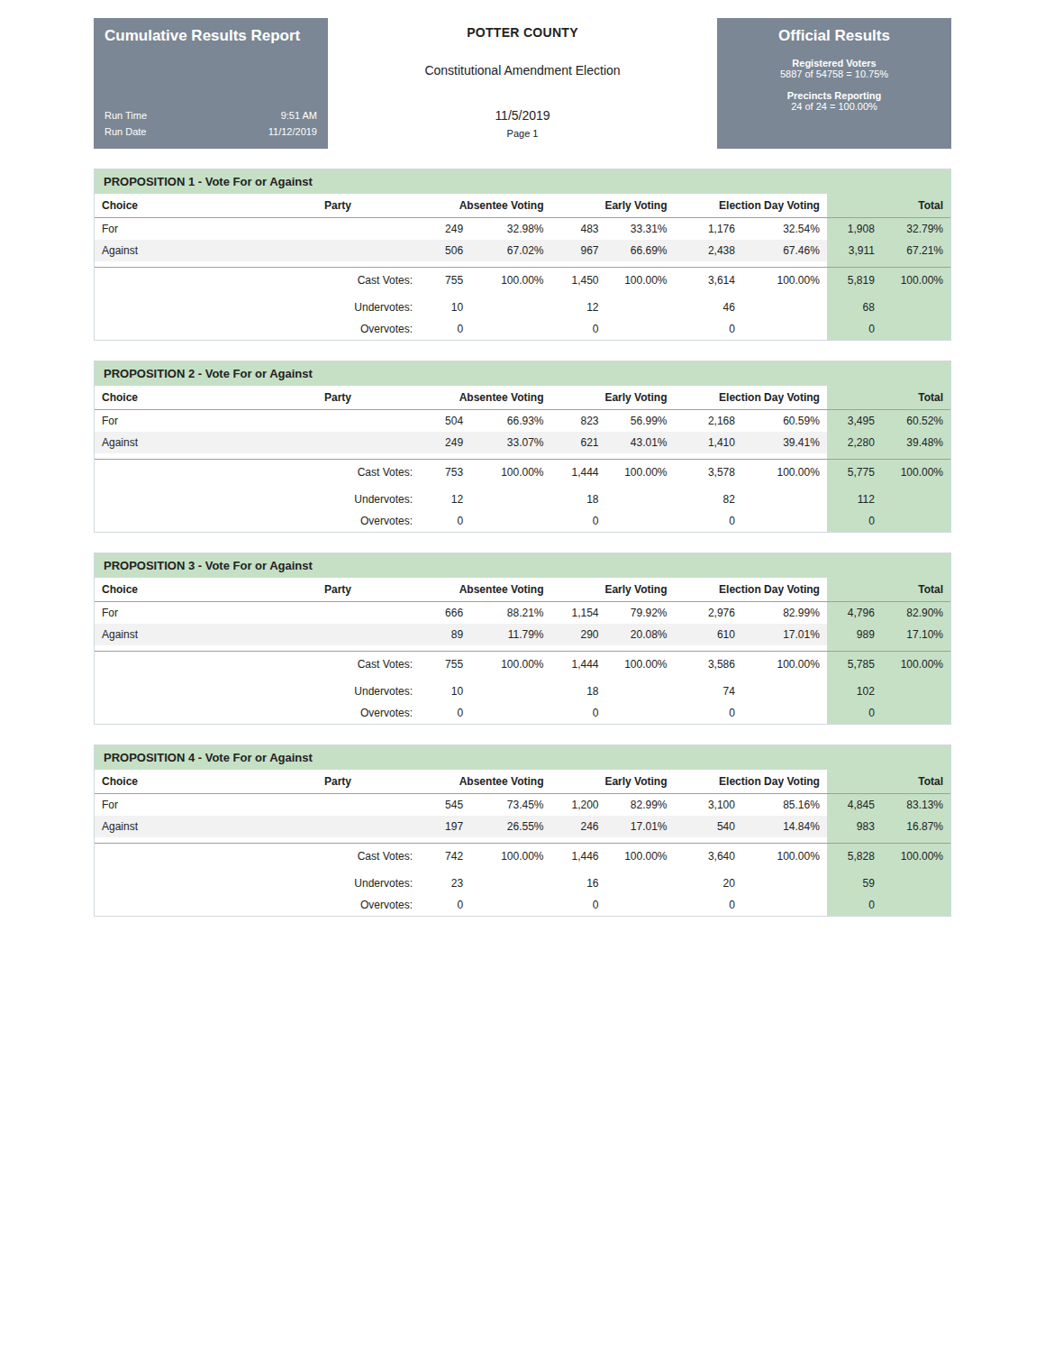Cumulative Results Report
Run Time 9:51 AM
Run Date 11/12/2019
POTTER COUNTY
Constitutional Amendment Election
11/5/2019
Page 1
Official Results
Registered Voters
5887 of 54758 = 10.75%
Precincts Reporting
24 of 24 = 100.00%
PROPOSITION 1 - Vote For or Against
| Choice | Party | Absentee Voting | Early Voting | Election Day Voting | Total |
| --- | --- | --- | --- | --- | --- |
| For | | 249 | 32.98% | 483 | 33.31% | 1,176 | 32.54% | 1,908 | 32.79% |
| Against | | 506 | 67.02% | 967 | 66.69% | 2,438 | 67.46% | 3,911 | 67.21% |
| | Cast Votes: | 755 | 100.00% | 1,450 | 100.00% | 3,614 | 100.00% | 5,819 | 100.00% |
| | Undervotes: | 10 | | 12 | | 46 | | 68 | |
| | Overvotes: | 0 | | 0 | | 0 | | 0 | |
PROPOSITION 2 - Vote For or Against
| Choice | Party | Absentee Voting | Early Voting | Election Day Voting | Total |
| --- | --- | --- | --- | --- | --- |
| For | | 504 | 66.93% | 823 | 56.99% | 2,168 | 60.59% | 3,495 | 60.52% |
| Against | | 249 | 33.07% | 621 | 43.01% | 1,410 | 39.41% | 2,280 | 39.48% |
| | Cast Votes: | 753 | 100.00% | 1,444 | 100.00% | 3,578 | 100.00% | 5,775 | 100.00% |
| | Undervotes: | 12 | | 18 | | 82 | | 112 | |
| | Overvotes: | 0 | | 0 | | 0 | | 0 | |
PROPOSITION 3 - Vote For or Against
| Choice | Party | Absentee Voting | Early Voting | Election Day Voting | Total |
| --- | --- | --- | --- | --- | --- |
| For | | 666 | 88.21% | 1,154 | 79.92% | 2,976 | 82.99% | 4,796 | 82.90% |
| Against | | 89 | 11.79% | 290 | 20.08% | 610 | 17.01% | 989 | 17.10% |
| | Cast Votes: | 755 | 100.00% | 1,444 | 100.00% | 3,586 | 100.00% | 5,785 | 100.00% |
| | Undervotes: | 10 | | 18 | | 74 | | 102 | |
| | Overvotes: | 0 | | 0 | | 0 | | 0 | |
PROPOSITION 4 - Vote For or Against
| Choice | Party | Absentee Voting | Early Voting | Election Day Voting | Total |
| --- | --- | --- | --- | --- | --- |
| For | | 545 | 73.45% | 1,200 | 82.99% | 3,100 | 85.16% | 4,845 | 83.13% |
| Against | | 197 | 26.55% | 246 | 17.01% | 540 | 14.84% | 983 | 16.87% |
| | Cast Votes: | 742 | 100.00% | 1,446 | 100.00% | 3,640 | 100.00% | 5,828 | 100.00% |
| | Undervotes: | 23 | | 16 | | 20 | | 59 | |
| | Overvotes: | 0 | | 0 | | 0 | | 0 | |